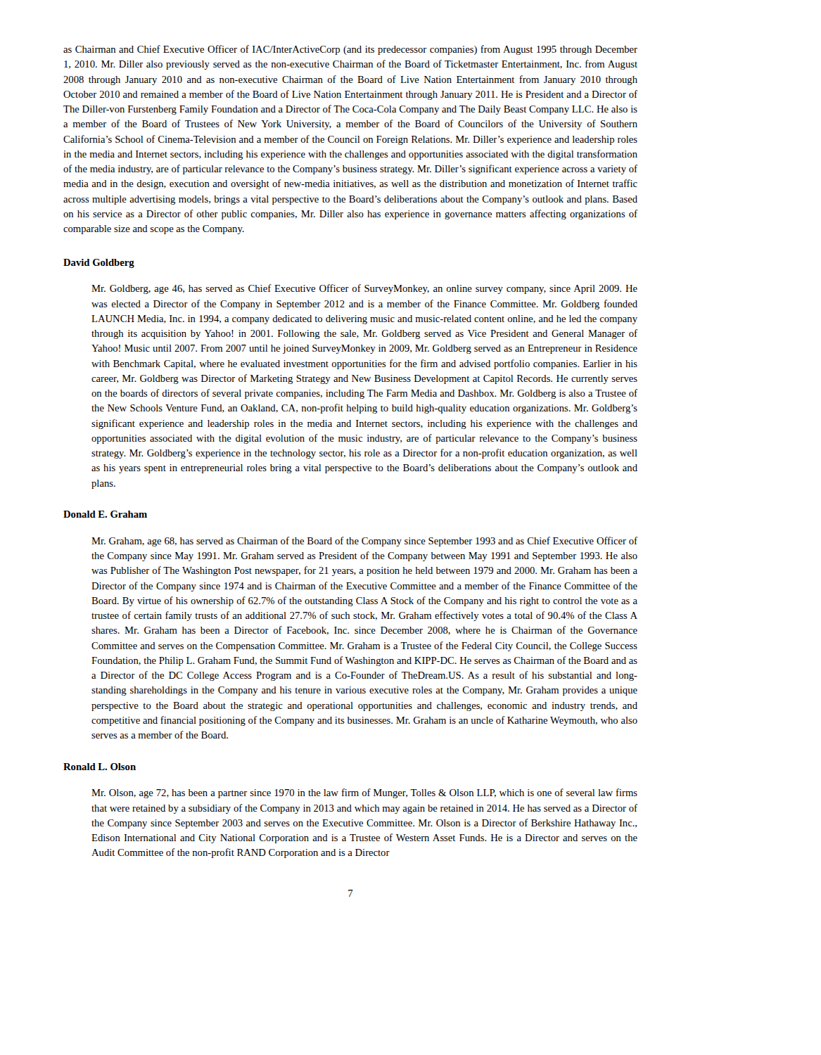as Chairman and Chief Executive Officer of IAC/InterActiveCorp (and its predecessor companies) from August 1995 through December 1, 2010. Mr. Diller also previously served as the non-executive Chairman of the Board of Ticketmaster Entertainment, Inc. from August 2008 through January 2010 and as non-executive Chairman of the Board of Live Nation Entertainment from January 2010 through October 2010 and remained a member of the Board of Live Nation Entertainment through January 2011. He is President and a Director of The Diller-von Furstenberg Family Foundation and a Director of The Coca-Cola Company and The Daily Beast Company LLC. He also is a member of the Board of Trustees of New York University, a member of the Board of Councilors of the University of Southern California’s School of Cinema-Television and a member of the Council on Foreign Relations. Mr. Diller’s experience and leadership roles in the media and Internet sectors, including his experience with the challenges and opportunities associated with the digital transformation of the media industry, are of particular relevance to the Company’s business strategy. Mr. Diller’s significant experience across a variety of media and in the design, execution and oversight of new-media initiatives, as well as the distribution and monetization of Internet traffic across multiple advertising models, brings a vital perspective to the Board’s deliberations about the Company’s outlook and plans. Based on his service as a Director of other public companies, Mr. Diller also has experience in governance matters affecting organizations of comparable size and scope as the Company.
David Goldberg
Mr. Goldberg, age 46, has served as Chief Executive Officer of SurveyMonkey, an online survey company, since April 2009. He was elected a Director of the Company in September 2012 and is a member of the Finance Committee. Mr. Goldberg founded LAUNCH Media, Inc. in 1994, a company dedicated to delivering music and music-related content online, and he led the company through its acquisition by Yahoo! in 2001. Following the sale, Mr. Goldberg served as Vice President and General Manager of Yahoo! Music until 2007. From 2007 until he joined SurveyMonkey in 2009, Mr. Goldberg served as an Entrepreneur in Residence with Benchmark Capital, where he evaluated investment opportunities for the firm and advised portfolio companies. Earlier in his career, Mr. Goldberg was Director of Marketing Strategy and New Business Development at Capitol Records. He currently serves on the boards of directors of several private companies, including The Farm Media and Dashbox. Mr. Goldberg is also a Trustee of the New Schools Venture Fund, an Oakland, CA, non-profit helping to build high-quality education organizations. Mr. Goldberg’s significant experience and leadership roles in the media and Internet sectors, including his experience with the challenges and opportunities associated with the digital evolution of the music industry, are of particular relevance to the Company’s business strategy. Mr. Goldberg’s experience in the technology sector, his role as a Director for a non-profit education organization, as well as his years spent in entrepreneurial roles bring a vital perspective to the Board’s deliberations about the Company’s outlook and plans.
Donald E. Graham
Mr. Graham, age 68, has served as Chairman of the Board of the Company since September 1993 and as Chief Executive Officer of the Company since May 1991. Mr. Graham served as President of the Company between May 1991 and September 1993. He also was Publisher of The Washington Post newspaper, for 21 years, a position he held between 1979 and 2000. Mr. Graham has been a Director of the Company since 1974 and is Chairman of the Executive Committee and a member of the Finance Committee of the Board. By virtue of his ownership of 62.7% of the outstanding Class A Stock of the Company and his right to control the vote as a trustee of certain family trusts of an additional 27.7% of such stock, Mr. Graham effectively votes a total of 90.4% of the Class A shares. Mr. Graham has been a Director of Facebook, Inc. since December 2008, where he is Chairman of the Governance Committee and serves on the Compensation Committee. Mr. Graham is a Trustee of the Federal City Council, the College Success Foundation, the Philip L. Graham Fund, the Summit Fund of Washington and KIPP-DC. He serves as Chairman of the Board and as a Director of the DC College Access Program and is a Co-Founder of TheDream.US. As a result of his substantial and long-standing shareholdings in the Company and his tenure in various executive roles at the Company, Mr. Graham provides a unique perspective to the Board about the strategic and operational opportunities and challenges, economic and industry trends, and competitive and financial positioning of the Company and its businesses. Mr. Graham is an uncle of Katharine Weymouth, who also serves as a member of the Board.
Ronald L. Olson
Mr. Olson, age 72, has been a partner since 1970 in the law firm of Munger, Tolles & Olson LLP, which is one of several law firms that were retained by a subsidiary of the Company in 2013 and which may again be retained in 2014. He has served as a Director of the Company since September 2003 and serves on the Executive Committee. Mr. Olson is a Director of Berkshire Hathaway Inc., Edison International and City National Corporation and is a Trustee of Western Asset Funds. He is a Director and serves on the Audit Committee of the non-profit RAND Corporation and is a Director
7